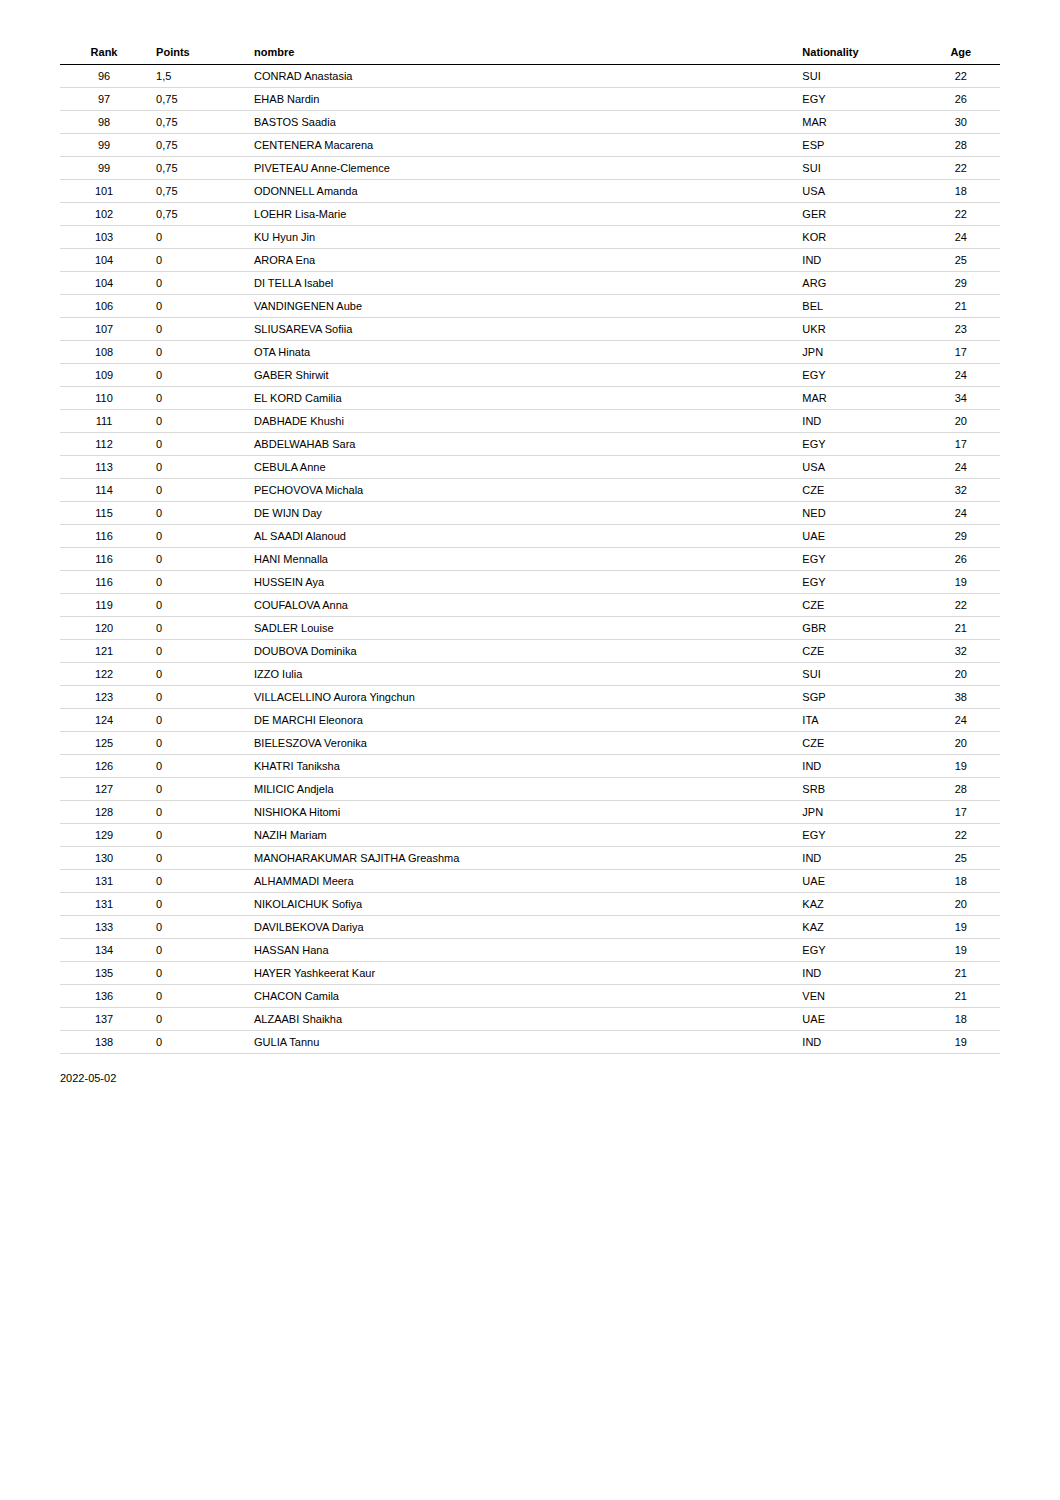| Rank | Points | nombre | Nationality | Age |
| --- | --- | --- | --- | --- |
| 96 | 1,5 | CONRAD Anastasia | SUI | 22 |
| 97 | 0,75 | EHAB Nardin | EGY | 26 |
| 98 | 0,75 | BASTOS Saadia | MAR | 30 |
| 99 | 0,75 | CENTENERA Macarena | ESP | 28 |
| 99 | 0,75 | PIVETEAU Anne-Clemence | SUI | 22 |
| 101 | 0,75 | ODONNELL Amanda | USA | 18 |
| 102 | 0,75 | LOEHR Lisa-Marie | GER | 22 |
| 103 | 0 | KU Hyun Jin | KOR | 24 |
| 104 | 0 | ARORA Ena | IND | 25 |
| 104 | 0 | DI TELLA Isabel | ARG | 29 |
| 106 | 0 | VANDINGENEN Aube | BEL | 21 |
| 107 | 0 | SLIUSAREVA Sofiia | UKR | 23 |
| 108 | 0 | OTA Hinata | JPN | 17 |
| 109 | 0 | GABER Shirwit | EGY | 24 |
| 110 | 0 | EL KORD Camilia | MAR | 34 |
| 111 | 0 | DABHADE Khushi | IND | 20 |
| 112 | 0 | ABDELWAHAB Sara | EGY | 17 |
| 113 | 0 | CEBULA Anne | USA | 24 |
| 114 | 0 | PECHOVOVA Michala | CZE | 32 |
| 115 | 0 | DE WIJN Day | NED | 24 |
| 116 | 0 | AL SAADI Alanoud | UAE | 29 |
| 116 | 0 | HANI Mennalla | EGY | 26 |
| 116 | 0 | HUSSEIN Aya | EGY | 19 |
| 119 | 0 | COUFALOVA Anna | CZE | 22 |
| 120 | 0 | SADLER Louise | GBR | 21 |
| 121 | 0 | DOUBOVA Dominika | CZE | 32 |
| 122 | 0 | IZZO Iulia | SUI | 20 |
| 123 | 0 | VILLACELLINO Aurora Yingchun | SGP | 38 |
| 124 | 0 | DE MARCHI Eleonora | ITA | 24 |
| 125 | 0 | BIELESZOVA Veronika | CZE | 20 |
| 126 | 0 | KHATRI Taniksha | IND | 19 |
| 127 | 0 | MILICIC Andjela | SRB | 28 |
| 128 | 0 | NISHIOKA Hitomi | JPN | 17 |
| 129 | 0 | NAZIH Mariam | EGY | 22 |
| 130 | 0 | MANOHARAKUMAR SAJITHA Greashma | IND | 25 |
| 131 | 0 | ALHAMMADI Meera | UAE | 18 |
| 131 | 0 | NIKOLAICHUK Sofiya | KAZ | 20 |
| 133 | 0 | DAVILBEKOVA Dariya | KAZ | 19 |
| 134 | 0 | HASSAN Hana | EGY | 19 |
| 135 | 0 | HAYER Yashkeerat Kaur | IND | 21 |
| 136 | 0 | CHACON Camila | VEN | 21 |
| 137 | 0 | ALZAABI Shaikha | UAE | 18 |
| 138 | 0 | GULIA Tannu | IND | 19 |
2022-05-02